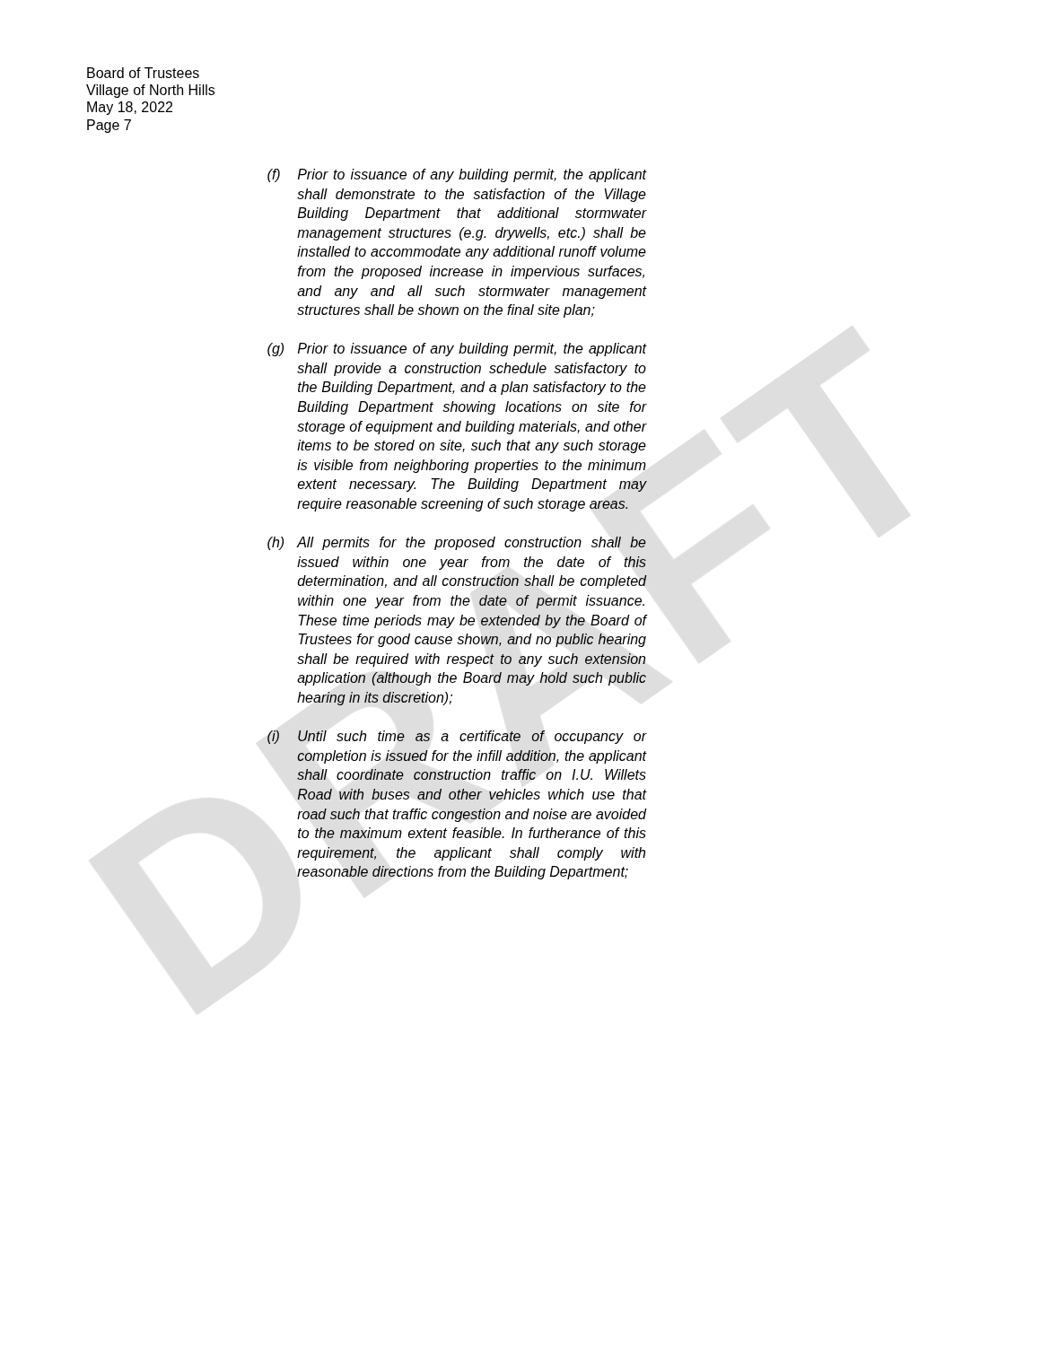DRAFT
Board of Trustees
Village of North Hills
May 18, 2022
Page 7
(f) Prior to issuance of any building permit, the applicant shall demonstrate to the satisfaction of the Village Building Department that additional stormwater management structures (e.g. drywells, etc.) shall be installed to accommodate any additional runoff volume from the proposed increase in impervious surfaces, and any and all such stormwater management structures shall be shown on the final site plan;
(g) Prior to issuance of any building permit, the applicant shall provide a construction schedule satisfactory to the Building Department, and a plan satisfactory to the Building Department showing locations on site for storage of equipment and building materials, and other items to be stored on site, such that any such storage is visible from neighboring properties to the minimum extent necessary. The Building Department may require reasonable screening of such storage areas.
(h) All permits for the proposed construction shall be issued within one year from the date of this determination, and all construction shall be completed within one year from the date of permit issuance. These time periods may be extended by the Board of Trustees for good cause shown, and no public hearing shall be required with respect to any such extension application (although the Board may hold such public hearing in its discretion);
(i) Until such time as a certificate of occupancy or completion is issued for the infill addition, the applicant shall coordinate construction traffic on I.U. Willets Road with buses and other vehicles which use that road such that traffic congestion and noise are avoided to the maximum extent feasible. In furtherance of this requirement, the applicant shall comply with reasonable directions from the Building Department;